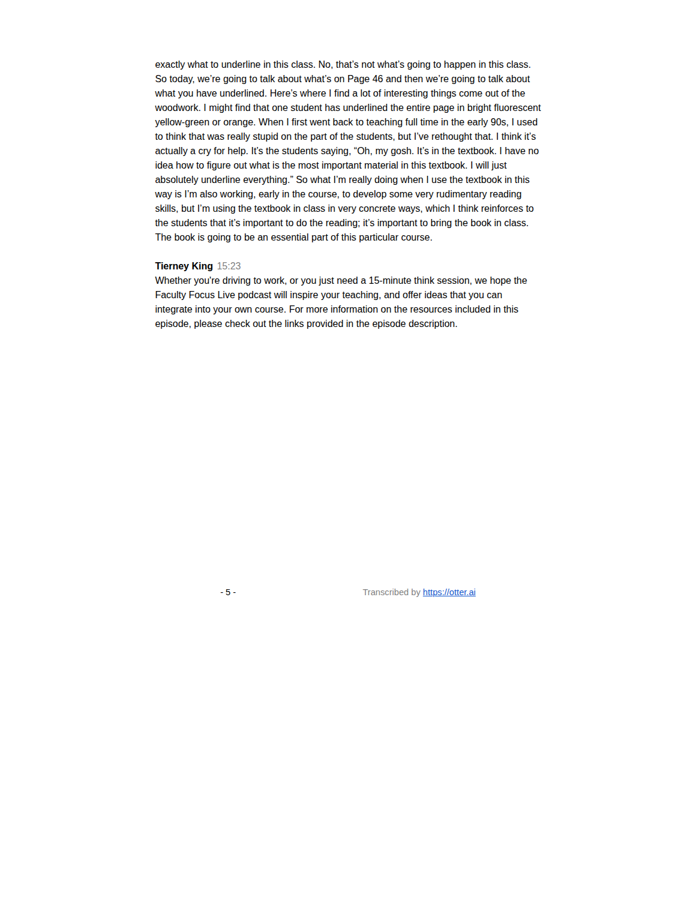exactly what to underline in this class. No, that’s not what’s going to happen in this class. So today, we’re going to talk about what’s on Page 46 and then we’re going to talk about what you have underlined. Here’s where I find a lot of interesting things come out of the woodwork. I might find that one student has underlined the entire page in bright fluorescent yellow-green or orange. When I first went back to teaching full time in the early 90s, I used to think that was really stupid on the part of the students, but I’ve rethought that. I think it’s actually a cry for help. It’s the students saying, “Oh, my gosh. It’s in the textbook. I have no idea how to figure out what is the most important material in this textbook. I will just absolutely underline everything.” So what I’m really doing when I use the textbook in this way is I’m also working, early in the course, to develop some very rudimentary reading skills, but I’m using the textbook in class in very concrete ways, which I think reinforces to the students that it’s important to do the reading; it’s important to bring the book in class. The book is going to be an essential part of this particular course.
Tierney King 15:23
Whether you're driving to work, or you just need a 15-minute think session, we hope the Faculty Focus Live podcast will inspire your teaching, and offer ideas that you can integrate into your own course. For more information on the resources included in this episode, please check out the links provided in the episode description.
- 5 - Transcribed by https://otter.ai